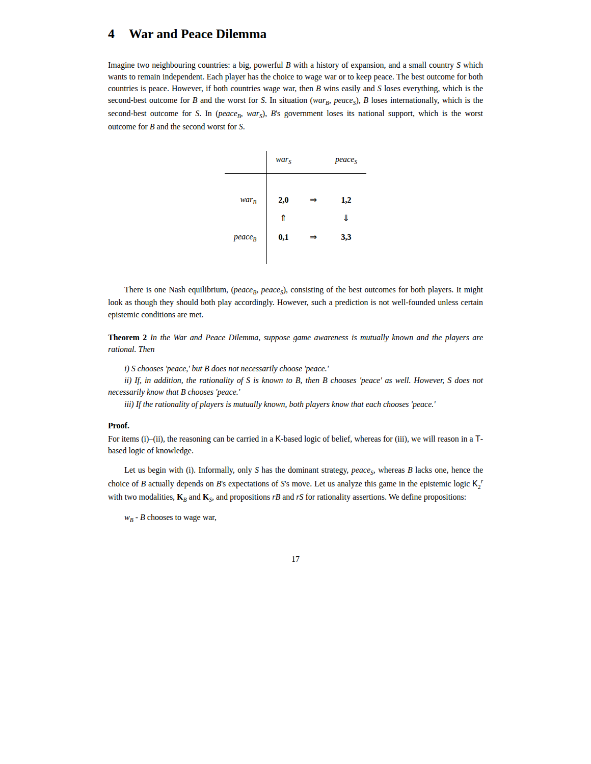4 War and Peace Dilemma
Imagine two neighbouring countries: a big, powerful B with a history of expansion, and a small country S which wants to remain independent. Each player has the choice to wage war or to keep peace. The best outcome for both countries is peace. However, if both countries wage war, then B wins easily and S loses everything, which is the second-best outcome for B and the worst for S. In situation (warB, peaceS), B loses internationally, which is the second-best outcome for S. In (peaceB, warS), B's government loses its national support, which is the worst outcome for B and the second worst for S.
| | war S | | peace S |
| war B | 2,0 | ⇒ | 1,2 |
| | ⇑ | | ⇓ |
| peace B | 0,1 | ⇒ | 3,3 |
There is one Nash equilibrium, (peaceB, peaceS), consisting of the best outcomes for both players. It might look as though they should both play accordingly. However, such a prediction is not well-founded unless certain epistemic conditions are met.
Theorem 2 In the War and Peace Dilemma, suppose game awareness is mutually known and the players are rational. Then
i) S chooses 'peace,' but B does not necessarily choose 'peace.' ii) If, in addition, the rationality of S is known to B, then B chooses 'peace' as well. However, S does not necessarily know that B chooses 'peace.' iii) If the rationality of players is mutually known, both players know that each chooses 'peace.'
Proof.
For items (i)–(ii), the reasoning can be carried in a K-based logic of belief, whereas for (iii), we will reason in a T-based logic of knowledge.
Let us begin with (i). Informally, only S has the dominant strategy, peaceS, whereas B lacks one, hence the choice of B actually depends on B's expectations of S's move. Let us analyze this game in the epistemic logic K2r with two modalities, KB and KS, and propositions rB and rS for rationality assertions. We define propositions:
wB - B chooses to wage war,
17